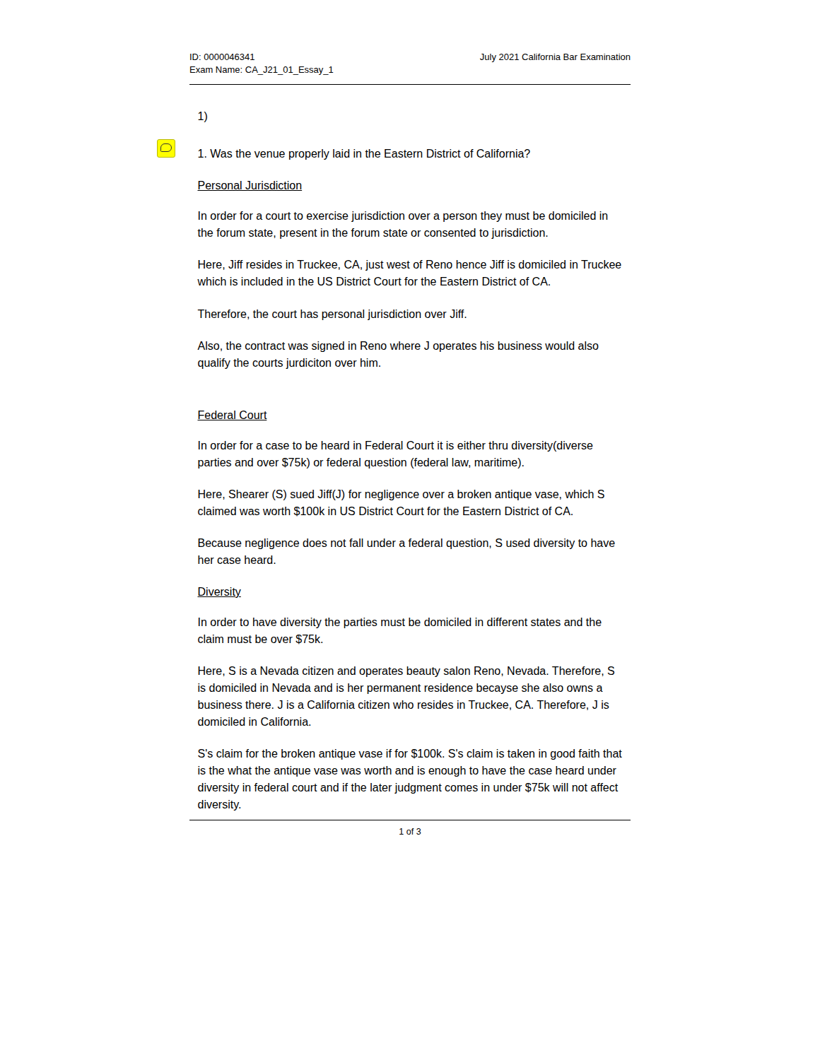ID: 0000046341
Exam Name: CA_J21_01_Essay_1
July 2021 California Bar Examination
1)
1. Was the venue properly laid in the Eastern District of California?
Personal Jurisdiction
In order for a court to exercise jurisdiction over a person they must be domiciled in the forum state, present in the forum state or consented to jurisdiction.
Here, Jiff resides in Truckee, CA, just west of Reno hence Jiff is domiciled in Truckee which is included in the US District Court for the Eastern District of CA.
Therefore, the court has personal jurisdiction over Jiff.
Also, the contract was signed in Reno where J operates his business would also qualify the courts jurdiciton over him.
Federal Court
In order for a case to be heard in Federal Court it is either thru diversity(diverse parties and over $75k) or federal question (federal law, maritime).
Here, Shearer (S) sued Jiff(J) for negligence over a broken antique vase, which S claimed was worth $100k in US District Court for the Eastern District of CA.
Because negligence does not fall under a federal question, S used diversity to have her case heard.
Diversity
In order to have diversity the parties must be domiciled in different states and the claim must be over $75k.
Here, S is a Nevada citizen and operates beauty salon Reno, Nevada. Therefore, S is domiciled in Nevada and is her permanent residence becayse she also owns a business there. J is a California citizen who resides in Truckee, CA. Therefore, J is domiciled in California.
S's claim for the broken antique vase if for $100k. S's claim is taken in good faith that is the what the antique vase was worth and is enough to have the case heard under diversity in federal court and if the later judgment comes in under $75k will not affect diversity.
1 of 3